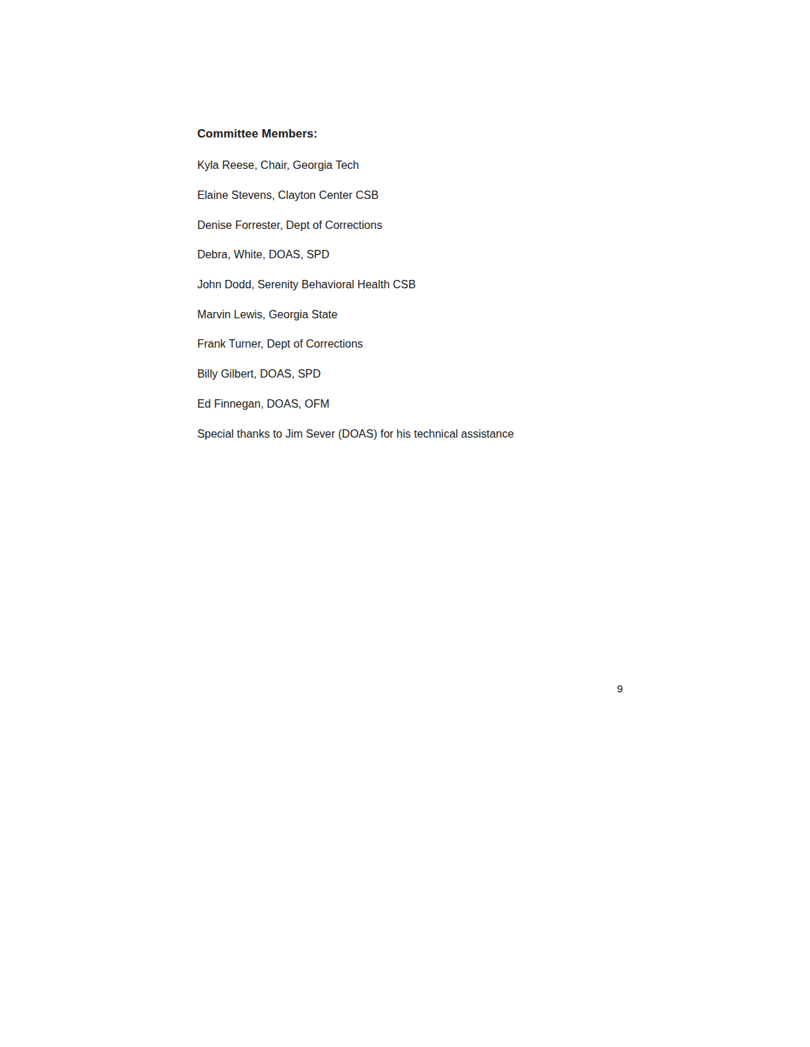Committee Members:
Kyla Reese, Chair, Georgia Tech
Elaine Stevens, Clayton Center CSB
Denise Forrester, Dept of Corrections
Debra, White, DOAS, SPD
John Dodd, Serenity Behavioral Health CSB
Marvin Lewis, Georgia State
Frank Turner, Dept of Corrections
Billy Gilbert, DOAS, SPD
Ed Finnegan, DOAS, OFM
Special thanks to Jim Sever (DOAS) for his technical assistance
9